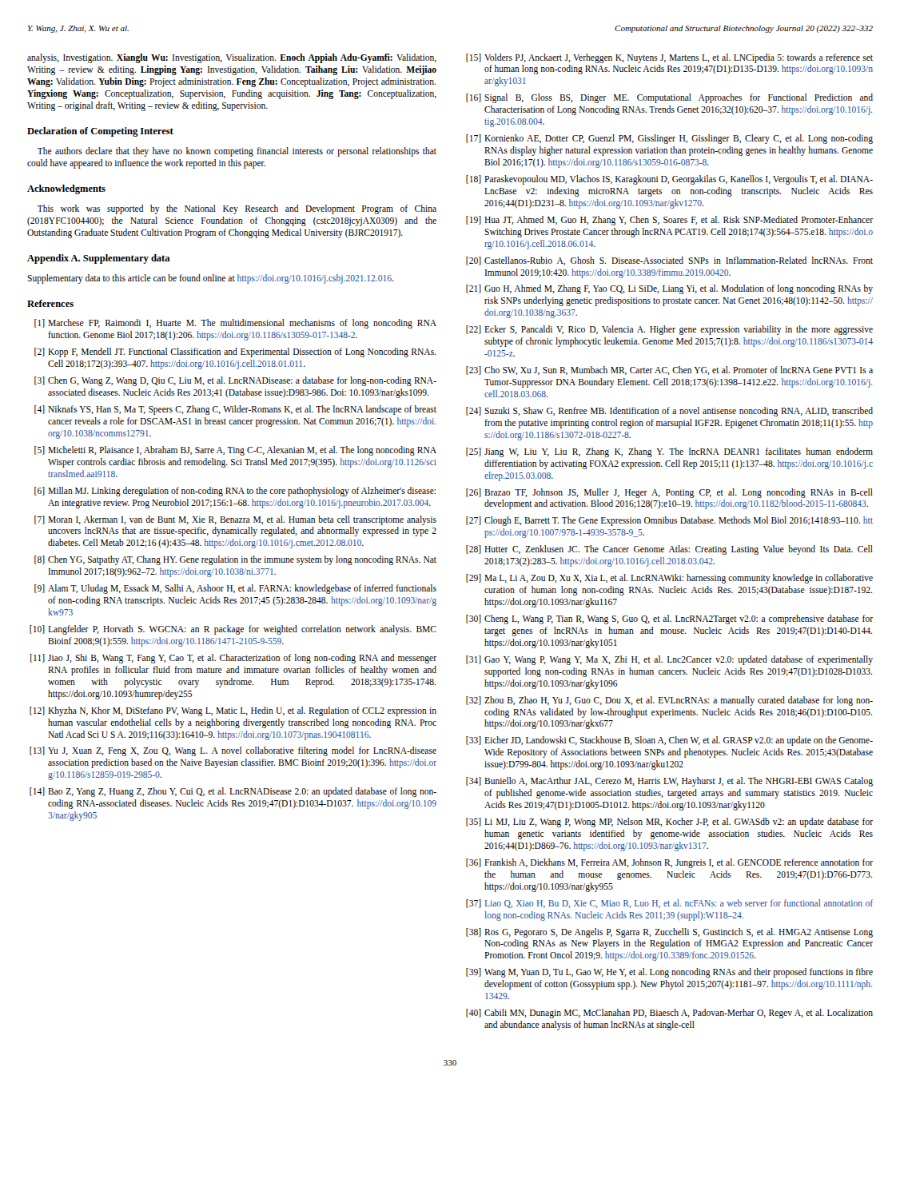Y. Wang, J. Zhai, X. Wu et al.
Computational and Structural Biotechnology Journal 20 (2022) 322–332
analysis, Investigation. Xianglu Wu: Investigation, Visualization. Enoch Appiah Adu-Gyamfi: Validation, Writing – review & editing. Lingping Yang: Investigation, Validation. Taihang Liu: Validation. Meijiao Wang: Validation. Yubin Ding: Project administration. Feng Zhu: Conceptualization, Project administration. Yingxiong Wang: Conceptualization, Supervision, Funding acquisition. Jing Tang: Conceptualization, Writing – original draft, Writing – review & editing, Supervision.
Declaration of Competing Interest
The authors declare that they have no known competing financial interests or personal relationships that could have appeared to influence the work reported in this paper.
Acknowledgments
This work was supported by the National Key Research and Development Program of China (2018YFC1004400); the Natural Science Foundation of Chongqing (cstc2018jcyjAX0309) and the Outstanding Graduate Student Cultivation Program of Chongqing Medical University (BJRC201917).
Appendix A. Supplementary data
Supplementary data to this article can be found online at https://doi.org/10.1016/j.csbj.2021.12.016.
References
[1] Marchese FP, Raimondi I, Huarte M. The multidimensional mechanisms of long noncoding RNA function. Genome Biol 2017;18(1):206. https://doi.org/10.1186/s13059-017-1348-2.
[2] Kopp F, Mendell JT. Functional Classification and Experimental Dissection of Long Noncoding RNAs. Cell 2018;172(3):393–407. https://doi.org/10.1016/j.cell.2018.01.011.
[3] Chen G, Wang Z, Wang D, Qiu C, Liu M, et al. LncRNADisease: a database for long-non-coding RNA-associated diseases. Nucleic Acids Res 2013;41 (Database issue):D983-986. Doi: 10.1093/nar/gks1099.
[4] Niknafs YS, Han S, Ma T, Speers C, Zhang C, Wilder-Romans K, et al. The lncRNA landscape of breast cancer reveals a role for DSCAM-AS1 in breast cancer progression. Nat Commun 2016;7(1). https://doi.org/10.1038/ncomms12791.
[5] Micheletti R, Plaisance I, Abraham BJ, Sarre A, Ting C-C, Alexanian M, et al. The long noncoding RNA Wisper controls cardiac fibrosis and remodeling. Sci Transl Med 2017;9(395). https://doi.org/10.1126/scitranslmed.aai9118.
[6] Millan MJ. Linking deregulation of non-coding RNA to the core pathophysiology of Alzheimer's disease: An integrative review. Prog Neurobiol 2017;156:1–68. https://doi.org/10.1016/j.pneurobio.2017.03.004.
[7] Moran I, Akerman I, van de Bunt M, Xie R, Benazra M, et al. Human beta cell transcriptome analysis uncovers lncRNAs that are tissue-specific, dynamically regulated, and abnormally expressed in type 2 diabetes. Cell Metab 2012;16 (4):435–48. https://doi.org/10.1016/j.cmet.2012.08.010.
[8] Chen YG, Satpathy AT, Chang HY. Gene regulation in the immune system by long noncoding RNAs. Nat Immunol 2017;18(9):962–72. https://doi.org/10.1038/ni.3771.
[9] Alam T, Uludag M, Essack M, Salhi A, Ashoor H, et al. FARNA: knowledgebase of inferred functionals of non-coding RNA transcripts. Nucleic Acids Res 2017;45 (5):2838-2848. https://doi.org/10.1093/nar/gkw973
[10] Langfelder P, Horvath S. WGCNA: an R package for weighted correlation network analysis. BMC Bioinf 2008;9(1):559. https://doi.org/10.1186/1471-2105-9-559.
[11] Jiao J, Shi B, Wang T, Fang Y, Cao T, et al. Characterization of long non-coding RNA and messenger RNA profiles in follicular fluid from mature and immature ovarian follicles of healthy women and women with polycystic ovary syndrome. Hum Reprod. 2018;33(9):1735-1748. https://doi.org/10.1093/humrep/dey255
[12] Khyzha N, Khor M, DiStefano PV, Wang L, Matic L, Hedin U, et al. Regulation of CCL2 expression in human vascular endothelial cells by a neighboring divergently transcribed long noncoding RNA. Proc Natl Acad Sci U S A. 2019;116(33):16410–9. https://doi.org/10.1073/pnas.1904108116.
[13] Yu J, Xuan Z, Feng X, Zou Q, Wang L. A novel collaborative filtering model for LncRNA-disease association prediction based on the Naive Bayesian classifier. BMC Bioinf 2019;20(1):396. https://doi.org/10.1186/s12859-019-2985-0.
[14] Bao Z, Yang Z, Huang Z, Zhou Y, Cui Q, et al. LncRNADisease 2.0: an updated database of long non-coding RNA-associated diseases. Nucleic Acids Res 2019;47(D1):D1034-D1037. https://doi.org/10.1093/nar/gky905
[15] Volders PJ, Anckaert J, Verheggen K, Nuytens J, Martens L, et al. LNCipedia 5: towards a reference set of human long non-coding RNAs. Nucleic Acids Res 2019;47(D1):D135-D139. https://doi.org/10.1093/nar/gky1031
[16] Signal B, Gloss BS, Dinger ME. Computational Approaches for Functional Prediction and Characterisation of Long Noncoding RNAs. Trends Genet 2016;32(10):620–37. https://doi.org/10.1016/j.tig.2016.08.004.
[17] Kornienko AE, Dotter CP, Guenzl PM, Gisslinger H, Gisslinger B, Cleary C, et al. Long non-coding RNAs display higher natural expression variation than protein-coding genes in healthy humans. Genome Biol 2016;17(1). https://doi.org/10.1186/s13059-016-0873-8.
[18] Paraskevopoulou MD, Vlachos IS, Karagkouni D, Georgakilas G, Kanellos I, Vergoulis T, et al. DIANA-LncBase v2: indexing microRNA targets on non-coding transcripts. Nucleic Acids Res 2016;44(D1):D231–8. https://doi.org/10.1093/nar/gkv1270.
[19] Hua JT, Ahmed M, Guo H, Zhang Y, Chen S, Soares F, et al. Risk SNP-Mediated Promoter-Enhancer Switching Drives Prostate Cancer through lncRNA PCAT19. Cell 2018;174(3):564–575.e18. https://doi.org/10.1016/j.cell.2018.06.014.
[20] Castellanos-Rubio A, Ghosh S. Disease-Associated SNPs in Inflammation-Related lncRNAs. Front Immunol 2019;10:420. https://doi.org/10.3389/fimmu.2019.00420.
[21] Guo H, Ahmed M, Zhang F, Yao CQ, Li SiDe, Liang Yi, et al. Modulation of long noncoding RNAs by risk SNPs underlying genetic predispositions to prostate cancer. Nat Genet 2016;48(10):1142–50. https://doi.org/10.1038/ng.3637.
[22] Ecker S, Pancaldi V, Rico D, Valencia A. Higher gene expression variability in the more aggressive subtype of chronic lymphocytic leukemia. Genome Med 2015;7(1):8. https://doi.org/10.1186/s13073-014-0125-z.
[23] Cho SW, Xu J, Sun R, Mumbach MR, Carter AC, Chen YG, et al. Promoter of lncRNA Gene PVT1 Is a Tumor-Suppressor DNA Boundary Element. Cell 2018;173(6):1398–1412.e22. https://doi.org/10.1016/j.cell.2018.03.068.
[24] Suzuki S, Shaw G, Renfree MB. Identification of a novel antisense noncoding RNA, ALID, transcribed from the putative imprinting control region of marsupial IGF2R. Epigenet Chromatin 2018;11(1):55. https://doi.org/10.1186/s13072-018-0227-8.
[25] Jiang W, Liu Y, Liu R, Zhang K, Zhang Y. The lncRNA DEANR1 facilitates human endoderm differentiation by activating FOXA2 expression. Cell Rep 2015;11 (1):137–48. https://doi.org/10.1016/j.celrep.2015.03.008.
[26] Brazao TF, Johnson JS, Muller J, Heger A, Ponting CP, et al. Long noncoding RNAs in B-cell development and activation. Blood 2016;128(7):e10–19. https://doi.org/10.1182/blood-2015-11-680843.
[27] Clough E, Barrett T. The Gene Expression Omnibus Database. Methods Mol Biol 2016;1418:93–110. https://doi.org/10.1007/978-1-4939-3578-9_5.
[28] Hutter C, Zenklusen JC. The Cancer Genome Atlas: Creating Lasting Value beyond Its Data. Cell 2018;173(2):283–5. https://doi.org/10.1016/j.cell.2018.03.042.
[29] Ma L, Li A, Zou D, Xu X, Xia L, et al. LncRNAWiki: harnessing community knowledge in collaborative curation of human long non-coding RNAs. Nucleic Acids Res. 2015;43(Database issue):D187-192. https://doi.org/10.1093/nar/gku1167
[30] Cheng L, Wang P, Tian R, Wang S, Guo Q, et al. LncRNA2Target v2.0: a comprehensive database for target genes of lncRNAs in human and mouse. Nucleic Acids Res 2019;47(D1):D140-D144. https://doi.org/10.1093/nar/gky1051
[31] Gao Y, Wang P, Wang Y, Ma X, Zhi H, et al. Lnc2Cancer v2.0: updated database of experimentally supported long non-coding RNAs in human cancers. Nucleic Acids Res 2019;47(D1):D1028-D1033. https://doi.org/10.1093/nar/gky1096
[32] Zhou B, Zhao H, Yu J, Guo C, Dou X, et al. EVLncRNAs: a manually curated database for long non-coding RNAs validated by low-throughput experiments. Nucleic Acids Res 2018;46(D1):D100-D105. https://doi.org/10.1093/nar/gkx677
[33] Eicher JD, Landowski C, Stackhouse B, Sloan A, Chen W, et al. GRASP v2.0: an update on the Genome-Wide Repository of Associations between SNPs and phenotypes. Nucleic Acids Res. 2015;43(Database issue):D799-804. https://doi.org/10.1093/nar/gku1202
[34] Buniello A, MacArthur JAL, Cerezo M, Harris LW, Hayhurst J, et al. The NHGRI-EBI GWAS Catalog of published genome-wide association studies, targeted arrays and summary statistics 2019. Nucleic Acids Res 2019;47(D1):D1005-D1012. https://doi.org/10.1093/nar/gky1120
[35] Li MJ, Liu Z, Wang P, Wong MP, Nelson MR, Kocher J-P, et al. GWASdb v2: an update database for human genetic variants identified by genome-wide association studies. Nucleic Acids Res 2016;44(D1):D869–76. https://doi.org/10.1093/nar/gkv1317.
[36] Frankish A, Diekhans M, Ferreira AM, Johnson R, Jungreis I, et al. GENCODE reference annotation for the human and mouse genomes. Nucleic Acids Res. 2019;47(D1):D766-D773. https://doi.org/10.1093/nar/gky955
[37] Liao Q, Xiao H, Bu D, Xie C, Miao R, Luo H, et al. ncFANs: a web server for functional annotation of long non-coding RNAs. Nucleic Acids Res 2011;39 (suppl):W118–24.
[38] Ros G, Pegoraro S, De Angelis P, Sgarra R, Zucchelli S, Gustincich S, et al. HMGA2 Antisense Long Non-coding RNAs as New Players in the Regulation of HMGA2 Expression and Pancreatic Cancer Promotion. Front Oncol 2019;9. https://doi.org/10.3389/fonc.2019.01526.
[39] Wang M, Yuan D, Tu L, Gao W, He Y, et al. Long noncoding RNAs and their proposed functions in fibre development of cotton (Gossypium spp.). New Phytol 2015;207(4):1181–97. https://doi.org/10.1111/nph.13429.
[40] Cabili MN, Dunagin MC, McClanahan PD, Biaesch A, Padovan-Merhar O, Regev A, et al. Localization and abundance analysis of human lncRNAs at single-cell
330